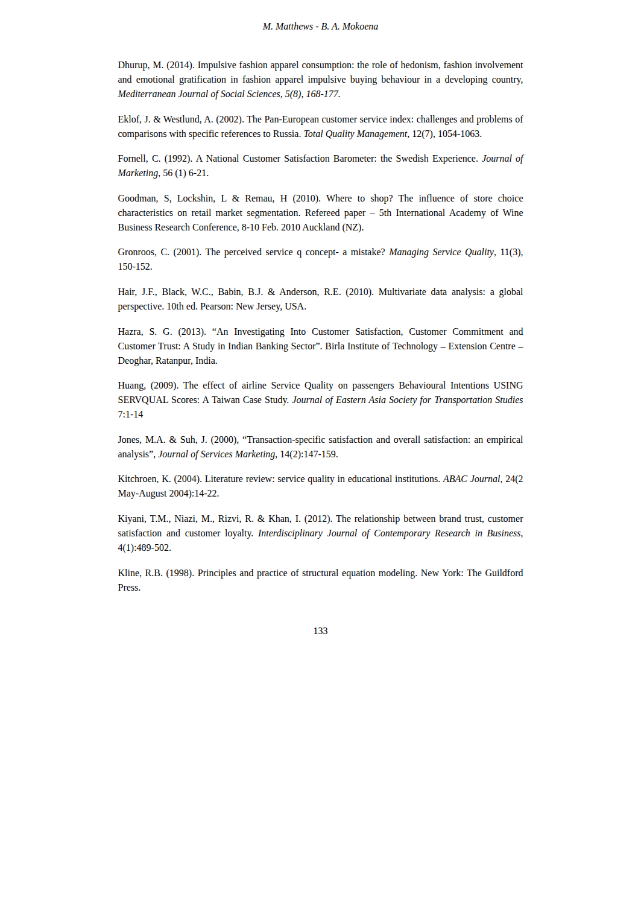M. Matthews - B. A. Mokoena
Dhurup, M. (2014). Impulsive fashion apparel consumption: the role of hedonism, fashion involvement and emotional gratification in fashion apparel impulsive buying behaviour in a developing country, Mediterranean Journal of Social Sciences, 5(8), 168-177.
Eklof, J. & Westlund, A. (2002). The Pan-European customer service index: challenges and problems of comparisons with specific references to Russia. Total Quality Management, 12(7), 1054-1063.
Fornell, C. (1992). A National Customer Satisfaction Barometer: the Swedish Experience. Journal of Marketing, 56 (1) 6-21.
Goodman, S, Lockshin, L & Remau, H (2010). Where to shop? The influence of store choice characteristics on retail market segmentation. Refereed paper – 5th International Academy of Wine Business Research Conference, 8-10 Feb. 2010 Auckland (NZ).
Gronroos, C. (2001). The perceived service q concept- a mistake? Managing Service Quality, 11(3), 150-152.
Hair, J.F., Black, W.C., Babin, B.J. & Anderson, R.E. (2010). Multivariate data analysis: a global perspective. 10th ed. Pearson: New Jersey, USA.
Hazra, S. G. (2013). “An Investigating Into Customer Satisfaction, Customer Commitment and Customer Trust: A Study in Indian Banking Sector”. Birla Institute of Technology – Extension Centre – Deoghar, Ratanpur, India.
Huang, (2009). The effect of airline Service Quality on passengers Behavioural Intentions USING SERVQUAL Scores: A Taiwan Case Study. Journal of Eastern Asia Society for Transportation Studies 7:1-14
Jones, M.A. & Suh, J. (2000), “Transaction-specific satisfaction and overall satisfaction: an empirical analysis”, Journal of Services Marketing, 14(2):147-159.
Kitchroen, K. (2004). Literature review: service quality in educational institutions. ABAC Journal, 24(2 May-August 2004):14-22.
Kiyani, T.M., Niazi, M., Rizvi, R. & Khan, I. (2012). The relationship between brand trust, customer satisfaction and customer loyalty. Interdisciplinary Journal of Contemporary Research in Business, 4(1):489-502.
Kline, R.B. (1998). Principles and practice of structural equation modeling. New York: The Guildford Press.
133